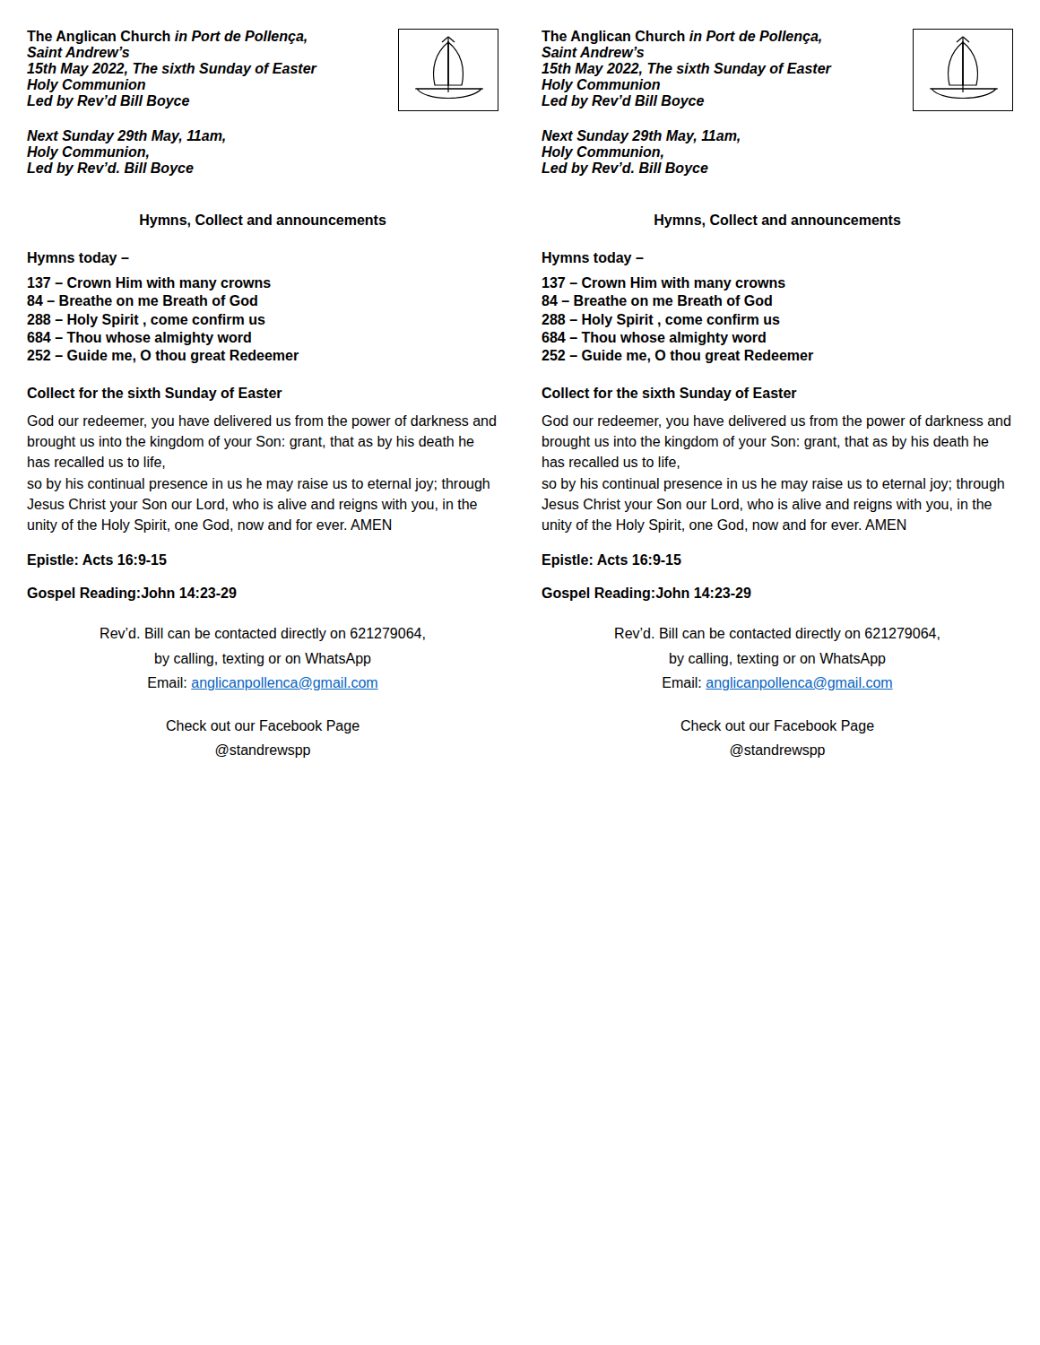The Anglican Church in Port de Pollença,
Saint Andrew’s
15th May 2022, The sixth Sunday of Easter
Holy Communion
Led by Rev’d Bill Boyce
Next Sunday 29th May, 11am,
Holy Communion,
Led by Rev’d. Bill Boyce
Hymns, Collect and announcements
Hymns today –
137 – Crown Him with many crowns
84 – Breathe on me Breath of God
288 – Holy Spirit , come confirm us
684 – Thou whose almighty word
252 – Guide me, O thou great Redeemer
Collect for the sixth Sunday of Easter
God our redeemer, you have delivered us from the power of darkness and brought us into the kingdom of your Son: grant, that as by his death he has recalled us to life,
so by his continual presence in us he may raise us to eternal joy; through Jesus Christ your Son our Lord, who is alive and reigns with you, in the unity of the Holy Spirit, one God, now and for ever. AMEN
Epistle: Acts 16:9-15
Gospel Reading:John 14:23-29
Rev’d. Bill can be contacted directly on 621279064,
by calling, texting or on WhatsApp
Email: anglicanpollenca@gmail.com
Check out our Facebook Page
@standrewspp
The Anglican Church in Port de Pollença,
Saint Andrew’s
15th May 2022, The sixth Sunday of Easter
Holy Communion
Led by Rev’d Bill Boyce
Next Sunday 29th May, 11am,
Holy Communion,
Led by Rev’d. Bill Boyce
Hymns, Collect and announcements
Hymns today –
137 – Crown Him with many crowns
84 – Breathe on me Breath of God
288 – Holy Spirit , come confirm us
684 – Thou whose almighty word
252 – Guide me, O thou great Redeemer
Collect for the sixth Sunday of Easter
God our redeemer, you have delivered us from the power of darkness and brought us into the kingdom of your Son: grant, that as by his death he has recalled us to life,
so by his continual presence in us he may raise us to eternal joy; through Jesus Christ your Son our Lord, who is alive and reigns with you, in the unity of the Holy Spirit, one God, now and for ever. AMEN
Epistle: Acts 16:9-15
Gospel Reading:John 14:23-29
Rev’d. Bill can be contacted directly on 621279064,
by calling, texting or on WhatsApp
Email: anglicanpollenca@gmail.com
Check out our Facebook Page
@standrewspp